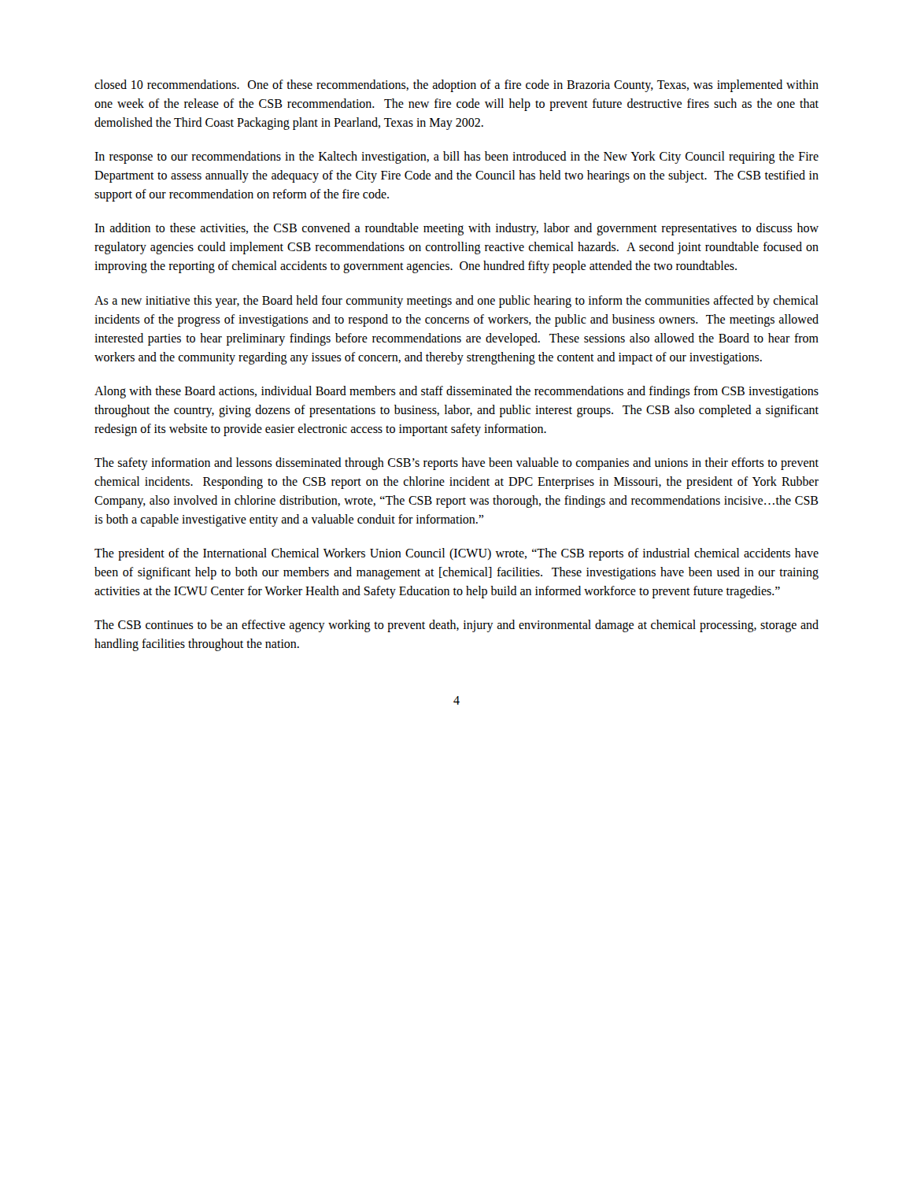closed 10 recommendations. One of these recommendations, the adoption of a fire code in Brazoria County, Texas, was implemented within one week of the release of the CSB recommendation. The new fire code will help to prevent future destructive fires such as the one that demolished the Third Coast Packaging plant in Pearland, Texas in May 2002.
In response to our recommendations in the Kaltech investigation, a bill has been introduced in the New York City Council requiring the Fire Department to assess annually the adequacy of the City Fire Code and the Council has held two hearings on the subject. The CSB testified in support of our recommendation on reform of the fire code.
In addition to these activities, the CSB convened a roundtable meeting with industry, labor and government representatives to discuss how regulatory agencies could implement CSB recommendations on controlling reactive chemical hazards. A second joint roundtable focused on improving the reporting of chemical accidents to government agencies. One hundred fifty people attended the two roundtables.
As a new initiative this year, the Board held four community meetings and one public hearing to inform the communities affected by chemical incidents of the progress of investigations and to respond to the concerns of workers, the public and business owners. The meetings allowed interested parties to hear preliminary findings before recommendations are developed. These sessions also allowed the Board to hear from workers and the community regarding any issues of concern, and thereby strengthening the content and impact of our investigations.
Along with these Board actions, individual Board members and staff disseminated the recommendations and findings from CSB investigations throughout the country, giving dozens of presentations to business, labor, and public interest groups. The CSB also completed a significant redesign of its website to provide easier electronic access to important safety information.
The safety information and lessons disseminated through CSB’s reports have been valuable to companies and unions in their efforts to prevent chemical incidents. Responding to the CSB report on the chlorine incident at DPC Enterprises in Missouri, the president of York Rubber Company, also involved in chlorine distribution, wrote, “The CSB report was thorough, the findings and recommendations incisive…the CSB is both a capable investigative entity and a valuable conduit for information.”
The president of the International Chemical Workers Union Council (ICWU) wrote, “The CSB reports of industrial chemical accidents have been of significant help to both our members and management at [chemical] facilities. These investigations have been used in our training activities at the ICWU Center for Worker Health and Safety Education to help build an informed workforce to prevent future tragedies.”
The CSB continues to be an effective agency working to prevent death, injury and environmental damage at chemical processing, storage and handling facilities throughout the nation.
4